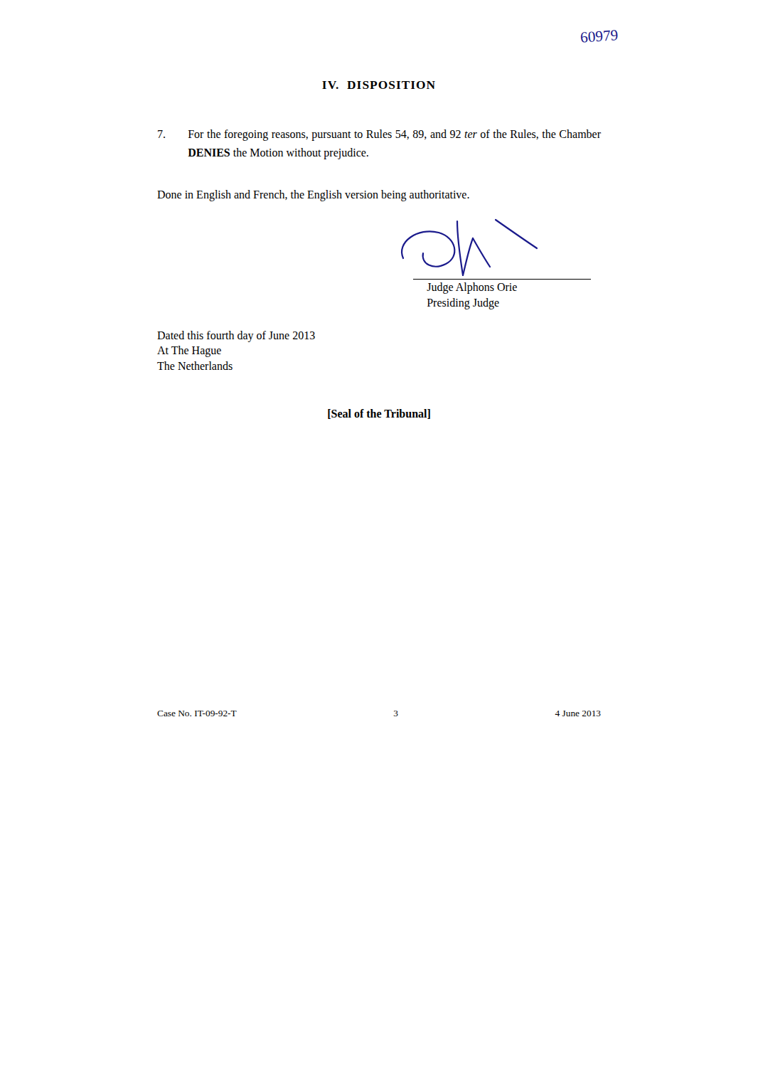60979
IV. DISPOSITION
7.
For the foregoing reasons, pursuant to Rules 54, 89, and 92 ter of the Rules, the Chamber DENIES the Motion without prejudice.
Done in English and French, the English version being authoritative.
Judge Alphons Orie
Presiding Judge
Dated this fourth day of June 2013
At The Hague
The Netherlands
[Seal of the Tribunal]
Case No. IT-09-92-T
3
4 June 2013